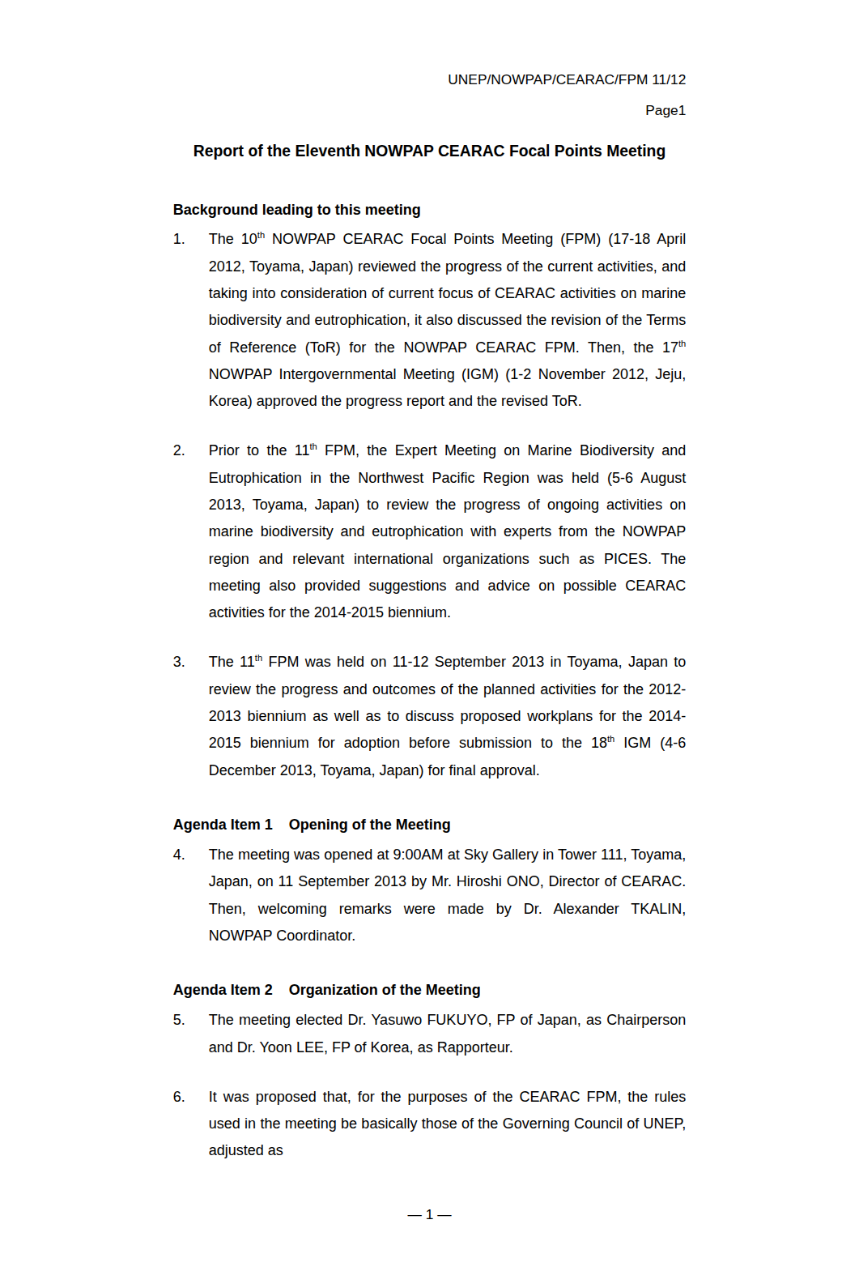UNEP/NOWPAP/CEARAC/FPM 11/12
Page1
Report of the Eleventh NOWPAP CEARAC Focal Points Meeting
Background leading to this meeting
1. The 10th NOWPAP CEARAC Focal Points Meeting (FPM) (17-18 April 2012, Toyama, Japan) reviewed the progress of the current activities, and taking into consideration of current focus of CEARAC activities on marine biodiversity and eutrophication, it also discussed the revision of the Terms of Reference (ToR) for the NOWPAP CEARAC FPM. Then, the 17th NOWPAP Intergovernmental Meeting (IGM) (1-2 November 2012, Jeju, Korea) approved the progress report and the revised ToR.
2. Prior to the 11th FPM, the Expert Meeting on Marine Biodiversity and Eutrophication in the Northwest Pacific Region was held (5-6 August 2013, Toyama, Japan) to review the progress of ongoing activities on marine biodiversity and eutrophication with experts from the NOWPAP region and relevant international organizations such as PICES. The meeting also provided suggestions and advice on possible CEARAC activities for the 2014-2015 biennium.
3. The 11th FPM was held on 11-12 September 2013 in Toyama, Japan to review the progress and outcomes of the planned activities for the 2012-2013 biennium as well as to discuss proposed workplans for the 2014-2015 biennium for adoption before submission to the 18th IGM (4-6 December 2013, Toyama, Japan) for final approval.
Agenda Item 1 Opening of the Meeting
4. The meeting was opened at 9:00AM at Sky Gallery in Tower 111, Toyama, Japan, on 11 September 2013 by Mr. Hiroshi ONO, Director of CEARAC. Then, welcoming remarks were made by Dr. Alexander TKALIN, NOWPAP Coordinator.
Agenda Item 2 Organization of the Meeting
5. The meeting elected Dr. Yasuwo FUKUYO, FP of Japan, as Chairperson and Dr. Yoon LEE, FP of Korea, as Rapporteur.
6. It was proposed that, for the purposes of the CEARAC FPM, the rules used in the meeting be basically those of the Governing Council of UNEP, adjusted as
— 1 —